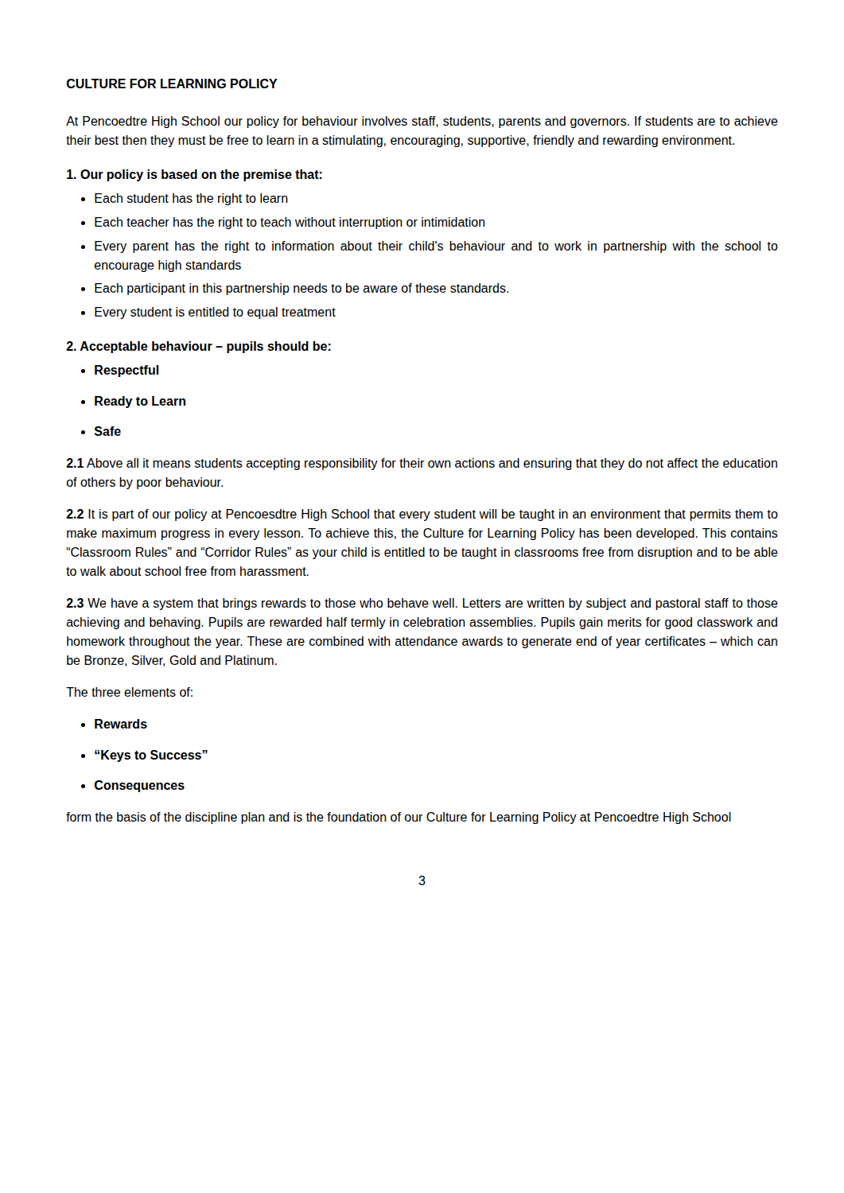Culture for Learning Policy
At Pencoedtre High School our policy for behaviour involves staff, students, parents and governors. If students are to achieve their best then they must be free to learn in a stimulating, encouraging, supportive, friendly and rewarding environment.
1. Our policy is based on the premise that:
Each student has the right to learn
Each teacher has the right to teach without interruption or intimidation
Every parent has the right to information about their child's behaviour and to work in partnership with the school to encourage high standards
Each participant in this partnership needs to be aware of these standards.
Every student is entitled to equal treatment
2. Acceptable behaviour – pupils should be:
Respectful
Ready to Learn
Safe
2.1 Above all it means students accepting responsibility for their own actions and ensuring that they do not affect the education of others by poor behaviour.
2.2 It is part of our policy at Pencoesdtre High School that every student will be taught in an environment that permits them to make maximum progress in every lesson. To achieve this, the Culture for Learning Policy has been developed. This contains “Classroom Rules” and “Corridor Rules” as your child is entitled to be taught in classrooms free from disruption and to be able to walk about school free from harassment.
2.3 We have a system that brings rewards to those who behave well. Letters are written by subject and pastoral staff to those achieving and behaving. Pupils are rewarded half termly in celebration assemblies. Pupils gain merits for good classwork and homework throughout the year. These are combined with attendance awards to generate end of year certificates – which can be Bronze, Silver, Gold and Platinum.
The three elements of:
Rewards
“Keys to Success”
Consequences
form the basis of the discipline plan and is the foundation of our Culture for Learning Policy at Pencoedtre High School
3